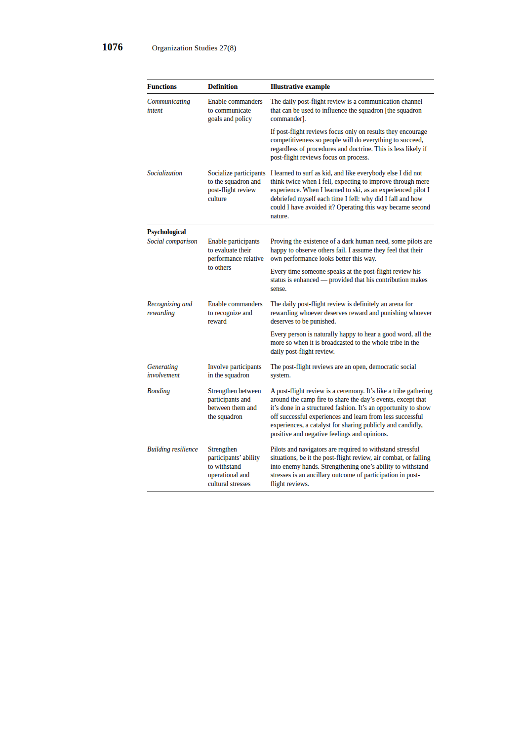1076
Organization Studies 27(8)
| Functions | Definition | Illustrative example |
| --- | --- | --- |
| Communicating intent | Enable commanders to communicate goals and policy | The daily post-flight review is a communication channel that can be used to influence the squadron [the squadron commander]. If post-flight reviews focus only on results they encourage competitiveness so people will do everything to succeed, regardless of procedures and doctrine. This is less likely if post-flight reviews focus on process. |
| Socialization | Socialize participants to the squadron and post-flight review culture | I learned to surf as kid, and like everybody else I did not think twice when I fell, expecting to improve through mere experience. When I learned to ski, as an experienced pilot I debriefed myself each time I fell: why did I fall and how could I have avoided it? Operating this way became second nature. |
| Psychological |
| Social comparison | Enable participants to evaluate their performance relative to others | Proving the existence of a dark human need, some pilots are happy to observe others fail. I assume they feel that their own performance looks better this way. Every time someone speaks at the post-flight review his status is enhanced — provided that his contribution makes sense. |
| Recognizing and rewarding | Enable commanders to recognize and reward | The daily post-flight review is definitely an arena for rewarding whoever deserves reward and punishing whoever deserves to be punished. Every person is naturally happy to hear a good word, all the more so when it is broadcasted to the whole tribe in the daily post-flight review. |
| Generating involvement | Involve participants in the squadron | The post-flight reviews are an open, democratic social system. |
| Bonding | Strengthen between participants and between them and the squadron | A post-flight review is a ceremony. It’s like a tribe gathering around the camp fire to share the day’s events, except that it’s done in a structured fashion. It’s an opportunity to show off successful experiences and learn from less successful experiences, a catalyst for sharing publicly and candidly, positive and negative feelings and opinions. |
| Building resilience | Strengthen participants’ ability to withstand operational and cultural stresses | Pilots and navigators are required to withstand stressful situations, be it the post-flight review, air combat, or falling into enemy hands. Strengthening one’s ability to withstand stresses is an ancillary outcome of participation in post-flight reviews. |